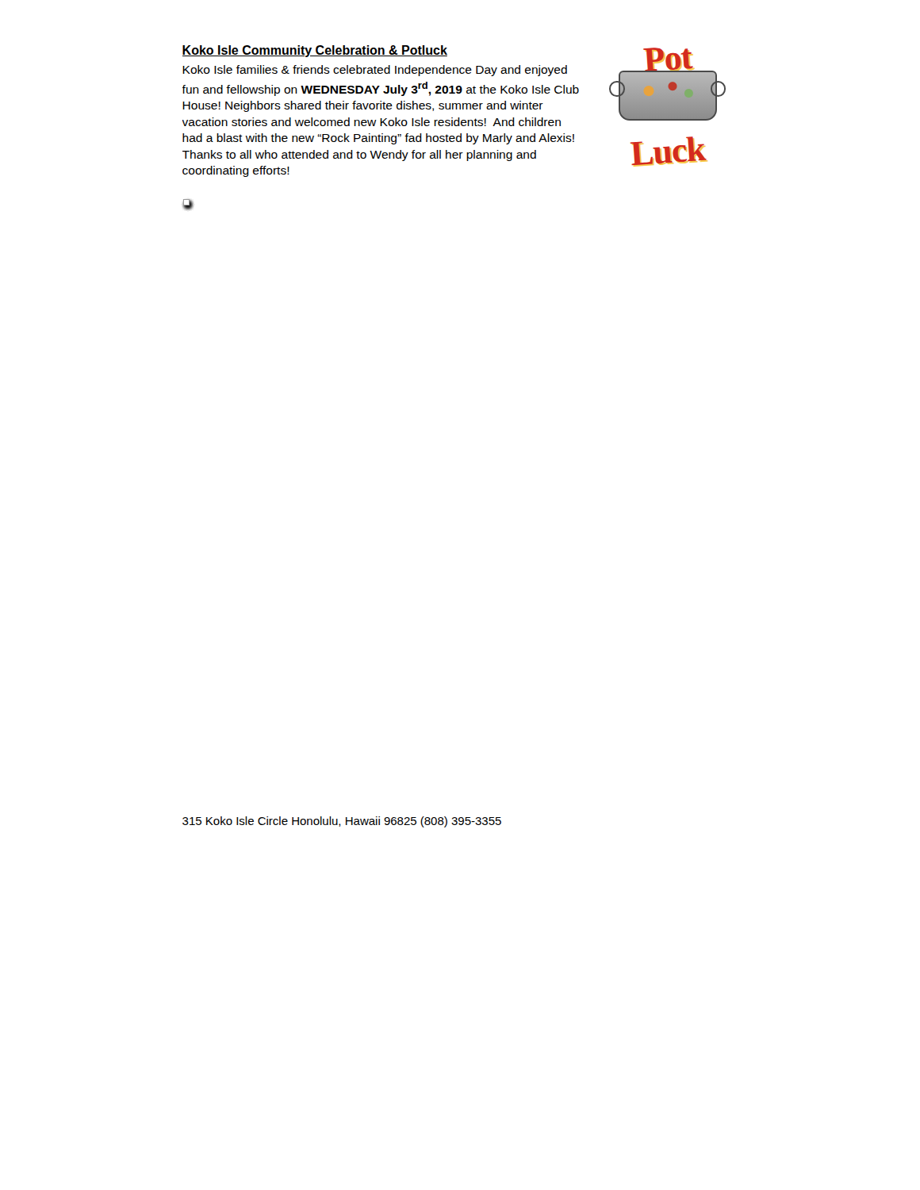Pot Luck
Koko Isle Community Celebration & Potluck
Koko Isle families & friends celebrated Independence Day and enjoyed fun and fellowship on WEDNESDAY July 3rd, 2019 at the Koko Isle Club House! Neighbors shared their favorite dishes, summer and winter vacation stories and welcomed new Koko Isle residents! And children had a blast with the new “Rock Painting” fad hosted by Marly and Alexis! Thanks to all who attended and to Wendy for all her planning and coordinating efforts!
315 Koko Isle Circle Honolulu, Hawaii 96825 (808) 395-3355